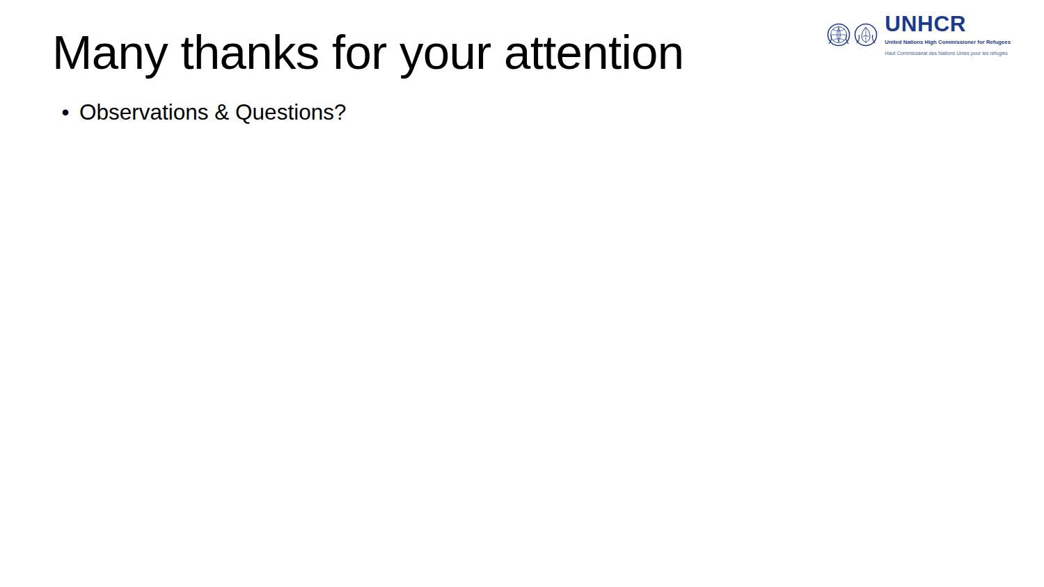UNHCR
United Nations High Commissioner for Refugees
Haut Commissariat des Nations Unies pour les réfugiés
Many thanks for your attention
Observations & Questions?